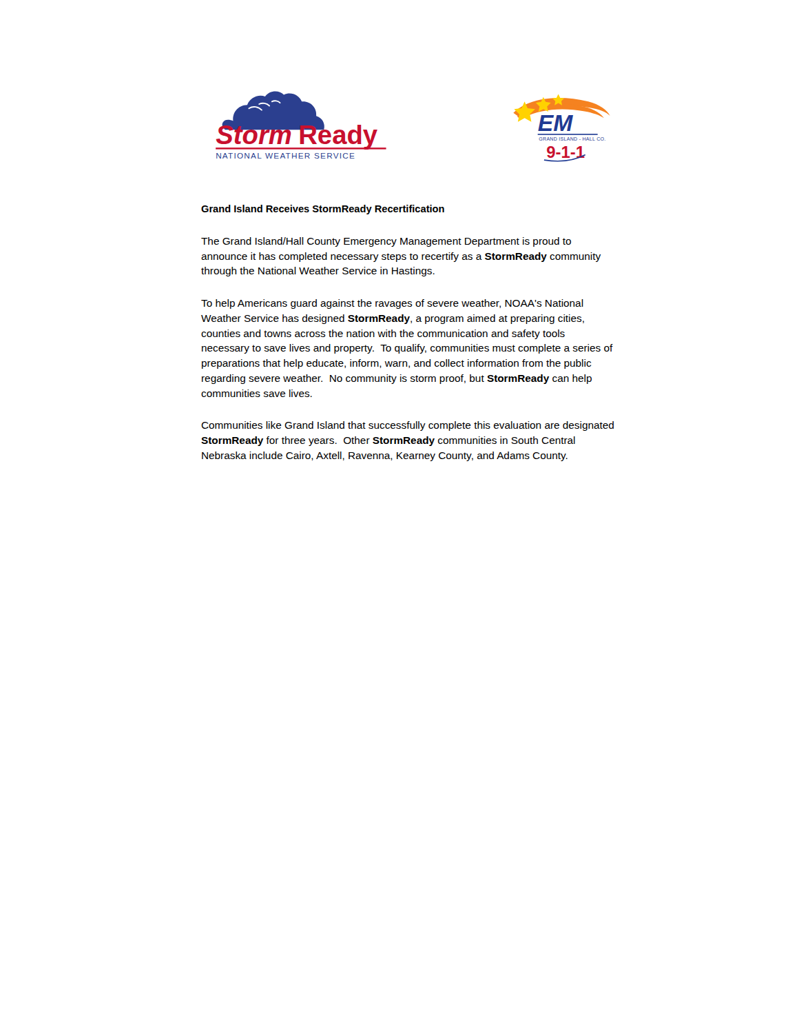Storm Ready NATIONAL WEATHER SERVICE EM GRAND ISLAND - HALL CO. 9-1-1
Grand Island Receives StormReady Recertification
The Grand Island/Hall County Emergency Management Department is proud to announce it has completed necessary steps to recertify as a StormReady community through the National Weather Service in Hastings.
To help Americans guard against the ravages of severe weather, NOAA's National Weather Service has designed StormReady, a program aimed at preparing cities, counties and towns across the nation with the communication and safety tools necessary to save lives and property. To qualify, communities must complete a series of preparations that help educate, inform, warn, and collect information from the public regarding severe weather. No community is storm proof, but StormReady can help communities save lives.
Communities like Grand Island that successfully complete this evaluation are designated StormReady for three years. Other StormReady communities in South Central Nebraska include Cairo, Axtell, Ravenna, Kearney County, and Adams County.